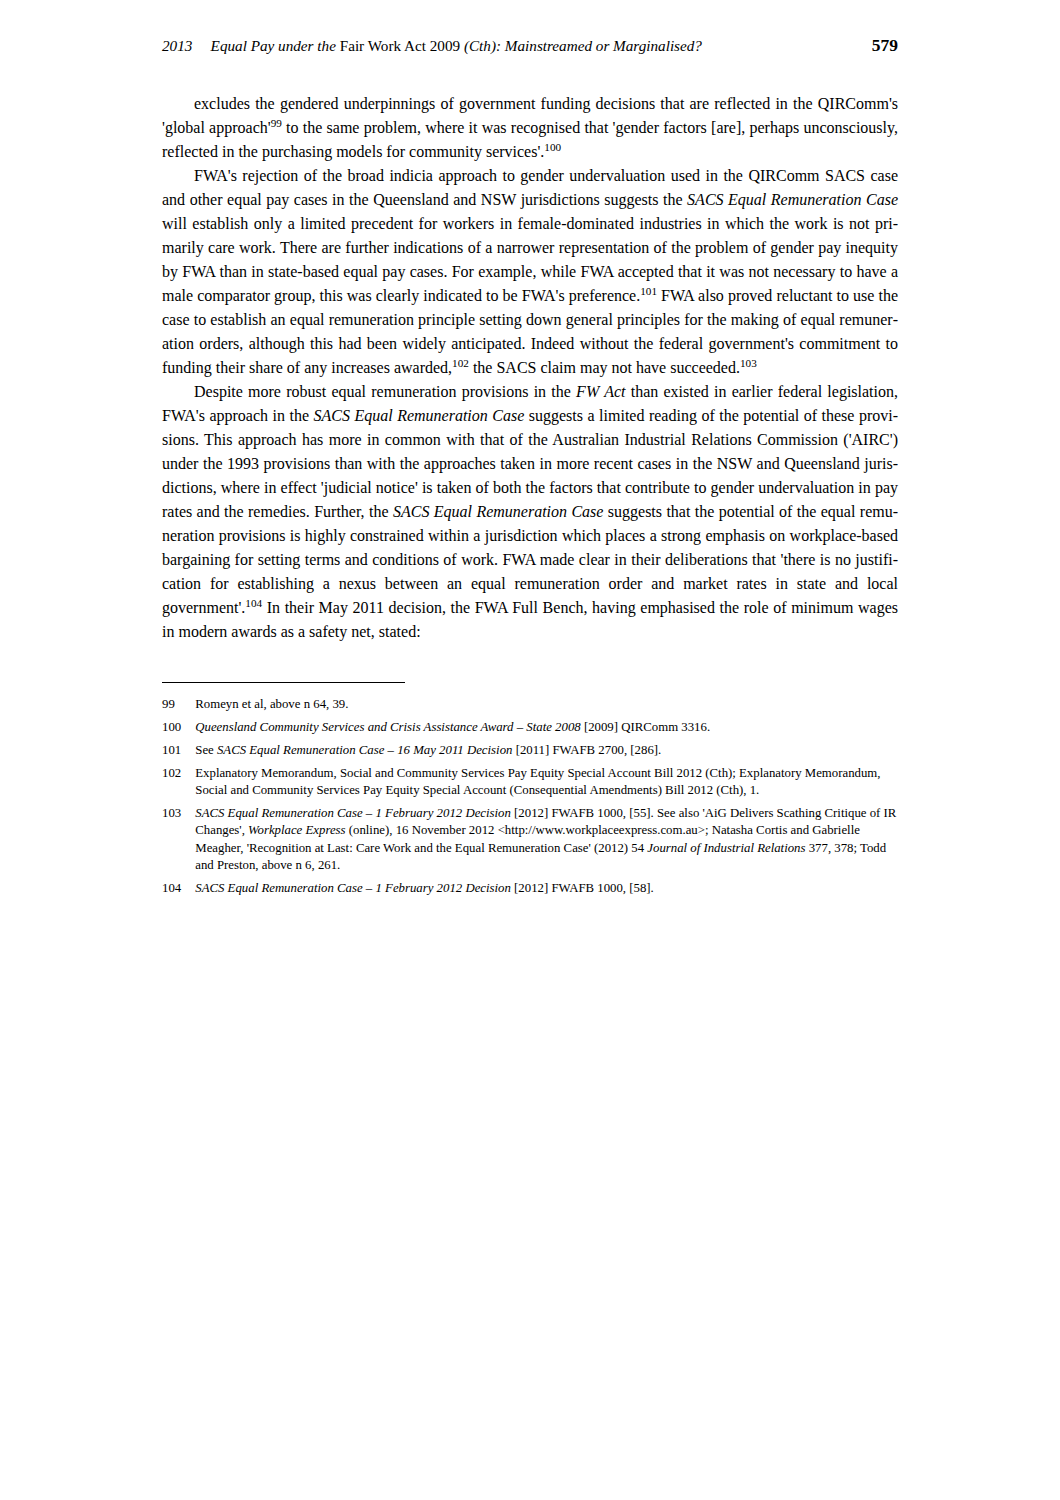2013 Equal Pay under the Fair Work Act 2009 (Cth): Mainstreamed or Marginalised? 579
excludes the gendered underpinnings of government funding decisions that are reflected in the QIRComm's 'global approach'99 to the same problem, where it was recognised that 'gender factors [are], perhaps unconsciously, reflected in the purchasing models for community services'.100
FWA's rejection of the broad indicia approach to gender undervaluation used in the QIRComm SACS case and other equal pay cases in the Queensland and NSW jurisdictions suggests the SACS Equal Remuneration Case will establish only a limited precedent for workers in female-dominated industries in which the work is not primarily care work. There are further indications of a narrower representation of the problem of gender pay inequity by FWA than in state-based equal pay cases. For example, while FWA accepted that it was not necessary to have a male comparator group, this was clearly indicated to be FWA's preference.101 FWA also proved reluctant to use the case to establish an equal remuneration principle setting down general principles for the making of equal remuneration orders, although this had been widely anticipated. Indeed without the federal government's commitment to funding their share of any increases awarded,102 the SACS claim may not have succeeded.103
Despite more robust equal remuneration provisions in the FW Act than existed in earlier federal legislation, FWA's approach in the SACS Equal Remuneration Case suggests a limited reading of the potential of these provisions. This approach has more in common with that of the Australian Industrial Relations Commission ('AIRC') under the 1993 provisions than with the approaches taken in more recent cases in the NSW and Queensland jurisdictions, where in effect 'judicial notice' is taken of both the factors that contribute to gender undervaluation in pay rates and the remedies. Further, the SACS Equal Remuneration Case suggests that the potential of the equal remuneration provisions is highly constrained within a jurisdiction which places a strong emphasis on workplace-based bargaining for setting terms and conditions of work. FWA made clear in their deliberations that 'there is no justification for establishing a nexus between an equal remuneration order and market rates in state and local government'.104 In their May 2011 decision, the FWA Full Bench, having emphasised the role of minimum wages in modern awards as a safety net, stated:
99 Romeyn et al, above n 64, 39.
100 Queensland Community Services and Crisis Assistance Award – State 2008 [2009] QIRComm 3316.
101 See SACS Equal Remuneration Case – 16 May 2011 Decision [2011] FWAFB 2700, [286].
102 Explanatory Memorandum, Social and Community Services Pay Equity Special Account Bill 2012 (Cth); Explanatory Memorandum, Social and Community Services Pay Equity Special Account (Consequential Amendments) Bill 2012 (Cth), 1.
103 SACS Equal Remuneration Case – 1 February 2012 Decision [2012] FWAFB 1000, [55]. See also 'AiG Delivers Scathing Critique of IR Changes', Workplace Express (online), 16 November 2012 <http://www.workplaceexpress.com.au>; Natasha Cortis and Gabrielle Meagher, 'Recognition at Last: Care Work and the Equal Remuneration Case' (2012) 54 Journal of Industrial Relations 377, 378; Todd and Preston, above n 6, 261.
104 SACS Equal Remuneration Case – 1 February 2012 Decision [2012] FWAFB 1000, [58].